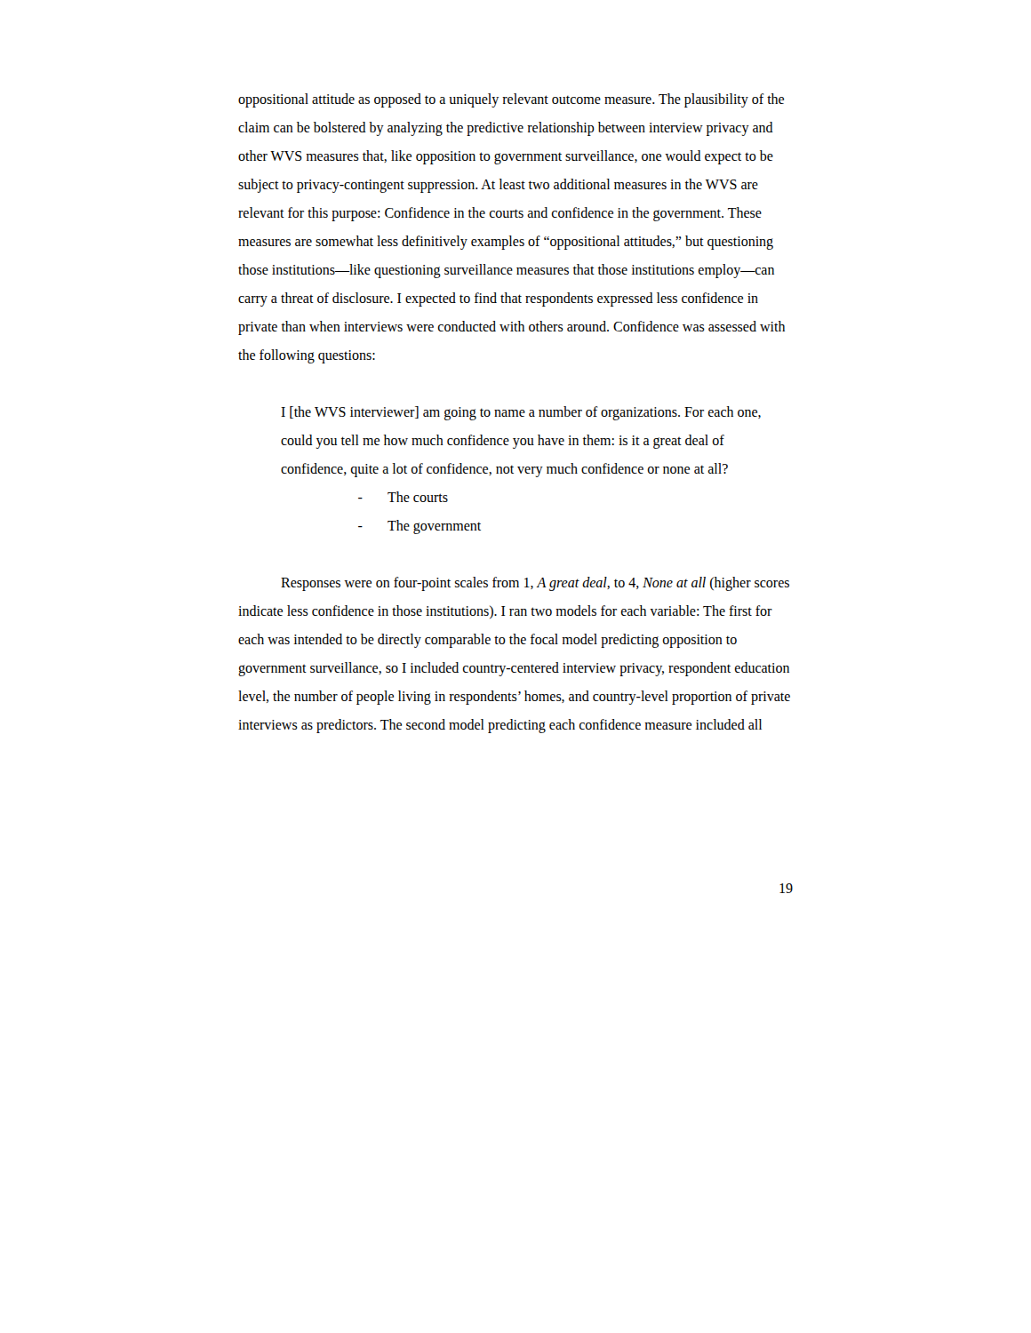oppositional attitude as opposed to a uniquely relevant outcome measure. The plausibility of the claim can be bolstered by analyzing the predictive relationship between interview privacy and other WVS measures that, like opposition to government surveillance, one would expect to be subject to privacy-contingent suppression. At least two additional measures in the WVS are relevant for this purpose: Confidence in the courts and confidence in the government. These measures are somewhat less definitively examples of “oppositional attitudes,” but questioning those institutions—like questioning surveillance measures that those institutions employ—can carry a threat of disclosure. I expected to find that respondents expressed less confidence in private than when interviews were conducted with others around. Confidence was assessed with the following questions:
I [the WVS interviewer] am going to name a number of organizations. For each one, could you tell me how much confidence you have in them: is it a great deal of confidence, quite a lot of confidence, not very much confidence or none at all?
The courts
The government
Responses were on four-point scales from 1, A great deal, to 4, None at all (higher scores indicate less confidence in those institutions). I ran two models for each variable: The first for each was intended to be directly comparable to the focal model predicting opposition to government surveillance, so I included country-centered interview privacy, respondent education level, the number of people living in respondents’ homes, and country-level proportion of private interviews as predictors. The second model predicting each confidence measure included all
19